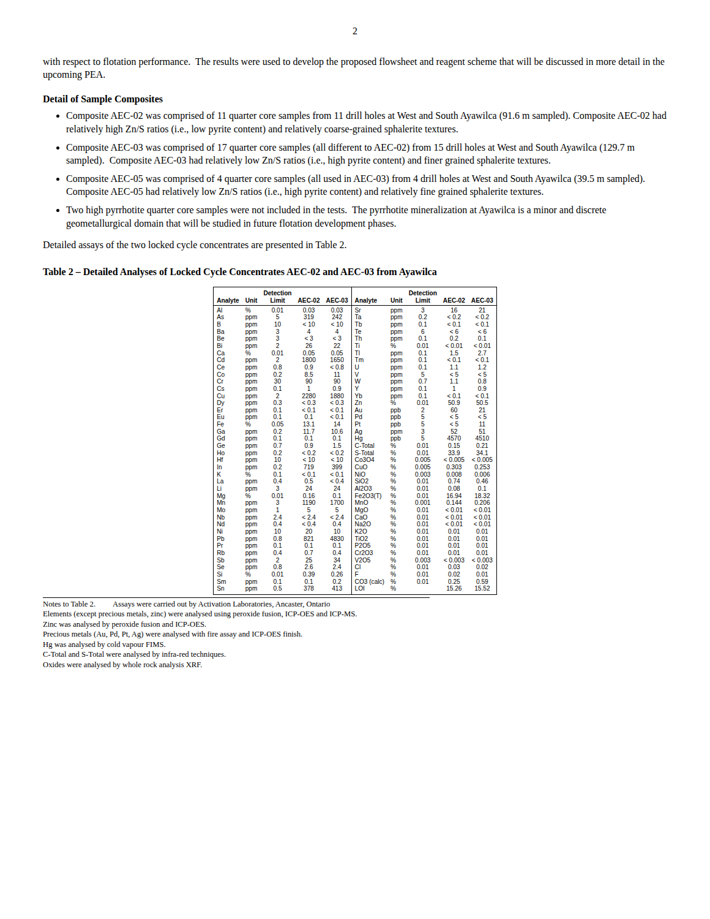2
with respect to flotation performance. The results were used to develop the proposed flowsheet and reagent scheme that will be discussed in more detail in the upcoming PEA.
Detail of Sample Composites
Composite AEC-02 was comprised of 11 quarter core samples from 11 drill holes at West and South Ayawilca (91.6 m sampled). Composite AEC-02 had relatively high Zn/S ratios (i.e., low pyrite content) and relatively coarse-grained sphalerite textures.
Composite AEC-03 was comprised of 17 quarter core samples (all different to AEC-02) from 15 drill holes at West and South Ayawilca (129.7 m sampled). Composite AEC-03 had relatively low Zn/S ratios (i.e., high pyrite content) and finer grained sphalerite textures.
Composite AEC-05 was comprised of 4 quarter core samples (all used in AEC-03) from 4 drill holes at West and South Ayawilca (39.5 m sampled). Composite AEC-05 had relatively low Zn/S ratios (i.e., high pyrite content) and relatively fine grained sphalerite textures.
Two high pyrrhotite quarter core samples were not included in the tests. The pyrrhotite mineralization at Ayawilca is a minor and discrete geometallurgical domain that will be studied in future flotation development phases.
Detailed assays of the two locked cycle concentrates are presented in Table 2.
Table 2 – Detailed Analyses of Locked Cycle Concentrates AEC-02 and AEC-03 from Ayawilca
| | | Detection | | | | | Detection | | |
| --- | --- | --- | --- | --- | --- | --- | --- | --- | --- |
| Analyte | Unit | Limit | AEC-02 | AEC-03 | Analyte | Unit | Limit | AEC-02 | AEC-03 |
| Al | % | 0.01 | 0.03 | 0.03 | Sr | ppm | 3 | 16 | 21 |
| As | ppm | 5 | 319 | 242 | Ta | ppm | 0.2 | < 0.2 | < 0.2 |
| B | ppm | 10 | < 10 | < 10 | Tb | ppm | 0.1 | < 0.1 | < 0.1 |
| Ba | ppm | 3 | 4 | 4 | Te | ppm | 6 | < 6 | < 6 |
| Be | ppm | 3 | < 3 | < 3 | Th | ppm | 0.1 | 0.2 | 0.1 |
| Bi | ppm | 2 | 26 | 22 | Ti | % | 0.01 | < 0.01 | < 0.01 |
| Ca | % | 0.01 | 0.05 | 0.05 | Tl | ppm | 0.1 | 1.5 | 2.7 |
| Cd | ppm | 2 | 1800 | 1650 | Tm | ppm | 0.1 | < 0.1 | < 0.1 |
| Ce | ppm | 0.8 | 0.9 | < 0.8 | U | ppm | 0.1 | 1.1 | 1.2 |
| Co | ppm | 0.2 | 8.5 | 11 | V | ppm | 5 | < 5 | < 5 |
| Cr | ppm | 30 | 90 | 90 | W | ppm | 0.7 | 1.1 | 0.8 |
| Cs | ppm | 0.1 | 1 | 0.9 | Y | ppm | 0.1 | 1 | 0.9 |
| Cu | ppm | 2 | 2280 | 1880 | Yb | ppm | 0.1 | < 0.1 | < 0.1 |
| Dy | ppm | 0.3 | < 0.3 | < 0.3 | Zn | % | 0.01 | 50.9 | 50.5 |
| Er | ppm | 0.1 | < 0.1 | < 0.1 | Au | ppb | 2 | 60 | 21 |
| Eu | ppm | 0.1 | 0.1 | < 0.1 | Pd | ppb | 5 | < 5 | < 5 |
| Fe | % | 0.05 | 13.1 | 14 | Pt | ppb | 5 | < 5 | 11 |
| Ga | ppm | 0.2 | 11.7 | 10.6 | Ag | ppm | 3 | 52 | 51 |
| Gd | ppm | 0.1 | 0.1 | 0.1 | Hg | ppb | 5 | 4570 | 4510 |
| Ge | ppm | 0.7 | 0.9 | 1.5 | C-Total | % | 0.01 | 0.15 | 0.21 |
| Ho | ppm | 0.2 | < 0.2 | < 0.2 | S-Total | % | 0.01 | 33.9 | 34.1 |
| Hf | ppm | 10 | < 10 | < 10 | Co3O4 | % | 0.005 | < 0.005 | < 0.005 |
| In | ppm | 0.2 | 719 | 399 | CuO | % | 0.005 | 0.303 | 0.253 |
| K | % | 0.1 | < 0.1 | < 0.1 | NiO | % | 0.003 | 0.008 | 0.006 |
| La | ppm | 0.4 | 0.5 | < 0.4 | SiO2 | % | 0.01 | 0.74 | 0.46 |
| Li | ppm | 3 | 24 | 24 | Al2O3 | % | 0.01 | 0.08 | 0.1 |
| Mg | % | 0.01 | 0.16 | 0.1 | Fe2O3(T) | % | 0.01 | 16.94 | 18.32 |
| Mn | ppm | 3 | 1190 | 1700 | MnO | % | 0.001 | 0.144 | 0.206 |
| Mo | ppm | 1 | 5 | 5 | MgO | % | 0.01 | < 0.01 | < 0.01 |
| Nb | ppm | 2.4 | < 2.4 | < 2.4 | CaO | % | 0.01 | < 0.01 | < 0.01 |
| Nd | ppm | 0.4 | < 0.4 | 0.4 | Na2O | % | 0.01 | < 0.01 | < 0.01 |
| Ni | ppm | 10 | 20 | 10 | K2O | % | 0.01 | 0.01 | 0.01 |
| Pb | ppm | 0.8 | 821 | 4830 | TiO2 | % | 0.01 | 0.01 | 0.01 |
| Pr | ppm | 0.1 | 0.1 | 0.1 | P2O5 | % | 0.01 | 0.01 | 0.01 |
| Rb | ppm | 0.4 | 0.7 | 0.4 | Cr2O3 | % | 0.01 | 0.01 | 0.01 |
| Sb | ppm | 2 | 25 | 34 | V2O5 | % | 0.003 | < 0.003 | < 0.003 |
| Se | ppm | 0.8 | 2.6 | 2.4 | Cl | % | 0.01 | 0.03 | 0.02 |
| Si | % | 0.01 | 0.39 | 0.26 | F | % | 0.01 | 0.02 | 0.01 |
| Sm | ppm | 0.1 | 0.1 | 0.2 | CO3 (calc) | % | 0.01 | 0.25 | 0.59 |
| Sn | ppm | 0.5 | 378 | 413 | LOI | % | | 15.26 | 15.52 |
Notes to Table 2. Assays were carried out by Activation Laboratories, Ancaster, Ontario
Elements (except precious metals, zinc) were analysed using peroxide fusion, ICP-OES and ICP-MS.
Zinc was analysed by peroxide fusion and ICP-OES.
Precious metals (Au, Pd, Pt, Ag) were analysed with fire assay and ICP-OES finish.
Hg was analysed by cold vapour FIMS.
C-Total and S-Total were analysed by infra-red techniques.
Oxides were analysed by whole rock analysis XRF.